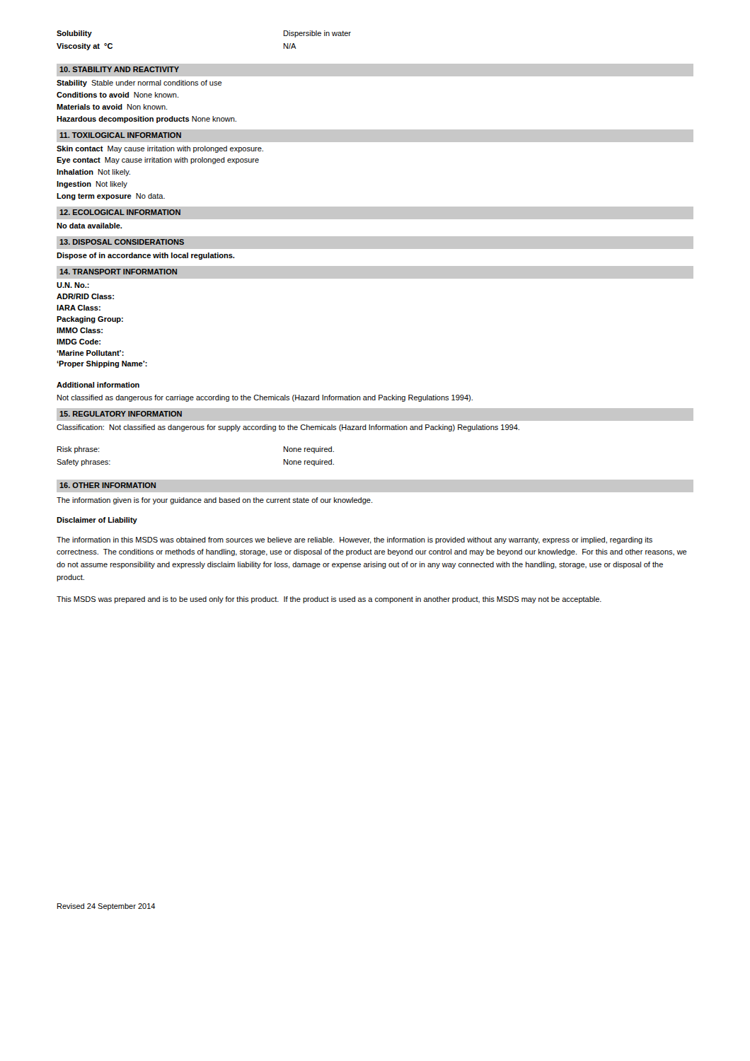Solubility
Dispersible in water
Viscosity at °C
N/A
10. STABILITY AND REACTIVITY
Stability Stable under normal conditions of use
Conditions to avoid None known.
Materials to avoid Non known.
Hazardous decomposition products None known.
11. TOXILOGICAL INFORMATION
Skin contact May cause irritation with prolonged exposure.
Eye contact May cause irritation with prolonged exposure
Inhalation Not likely.
Ingestion Not likely
Long term exposure No data.
12. ECOLOGICAL INFORMATION
No data available.
13. DISPOSAL CONSIDERATIONS
Dispose of in accordance with local regulations.
14. TRANSPORT INFORMATION
U.N. No.:
ADR/RID Class:
IARA Class:
Packaging Group:
IMMO Class:
IMDG Code:
‘Marine Pollutant’:
‘Proper Shipping Name’:
Additional information
Not classified as dangerous for carriage according to the Chemicals (Hazard Information and Packing Regulations 1994).
15. REGULATORY INFORMATION
Classification: Not classified as dangerous for supply according to the Chemicals (Hazard Information and Packing) Regulations 1994.
Risk phrase:
None required.
Safety phrases:
None required.
16. OTHER INFORMATION
The information given is for your guidance and based on the current state of our knowledge.
Disclaimer of Liability
The information in this MSDS was obtained from sources we believe are reliable. However, the information is provided without any warranty, express or implied, regarding its correctness. The conditions or methods of handling, storage, use or disposal of the product are beyond our control and may be beyond our knowledge. For this and other reasons, we do not assume responsibility and expressly disclaim liability for loss, damage or expense arising out of or in any way connected with the handling, storage, use or disposal of the product.
This MSDS was prepared and is to be used only for this product. If the product is used as a component in another product, this MSDS may not be acceptable.
Revised 24 September 2014